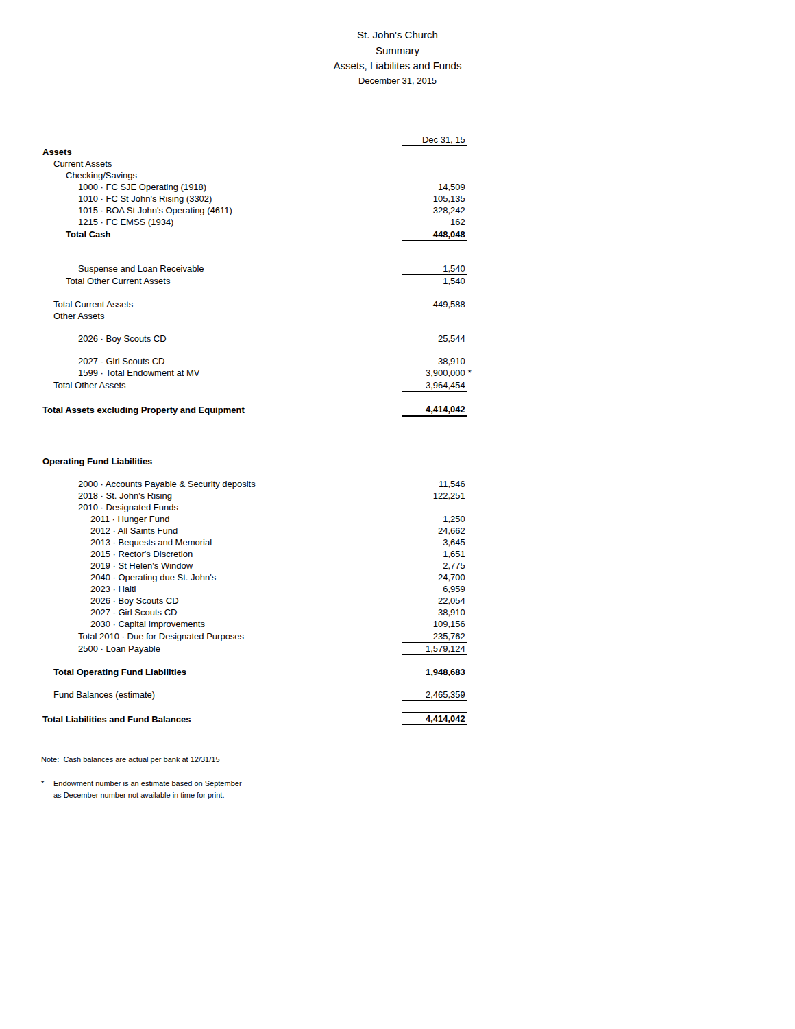St. John's Church
Summary
Assets, Liabilites and Funds
December 31, 2015
| | Dec 31, 15 | |
| Assets | | |
| Current Assets | | |
| Checking/Savings | | |
| 1000 · FC SJE Operating (1918) | 14,509 | |
| 1010 · FC St John's Rising (3302) | 105,135 | |
| 1015 · BOA St John's Operating (4611) | 328,242 | |
| 1215 · FC EMSS (1934) | 162 | |
| Total Cash | 448,048 | |
| Suspense and Loan Receivable | 1,540 | |
| Total Other Current Assets | 1,540 | |
| Total Current Assets | 449,588 | |
| Other Assets | | |
| 2026 · Boy Scouts CD | 25,544 | |
| 2027 - Girl Scouts CD | 38,910 | |
| 1599 · Total Endowment at MV | 3,900,000 | * |
| Total Other Assets | 3,964,454 | |
| Total Assets excluding Property and Equipment | 4,414,042 | |
| Operating Fund Liabilities | | |
| 2000 · Accounts Payable & Security deposits | 11,546 | |
| 2018 · St. John's Rising | 122,251 | |
| 2010 · Designated Funds | | |
| 2011 · Hunger Fund | 1,250 | |
| 2012 · All Saints Fund | 24,662 | |
| 2013 · Bequests and Memorial | 3,645 | |
| 2015 · Rector's Discretion | 1,651 | |
| 2019 · St Helen's Window | 2,775 | |
| 2040 · Operating due St. John's | 24,700 | |
| 2023 · Haiti | 6,959 | |
| 2026 · Boy Scouts CD | 22,054 | |
| 2027 - Girl Scouts CD | 38,910 | |
| 2030 · Capital Improvements | 109,156 | |
| Total 2010 · Due for Designated Purposes | 235,762 | |
| 2500 · Loan Payable | 1,579,124 | |
| Total Operating Fund Liabilities | 1,948,683 | |
| Fund Balances (estimate) | 2,465,359 | |
| Total Liabilities and Fund Balances | 4,414,042 | |
Note: Cash balances are actual per bank at 12/31/15
*
Endowment number is an estimate based on September
as December number not available in time for print.